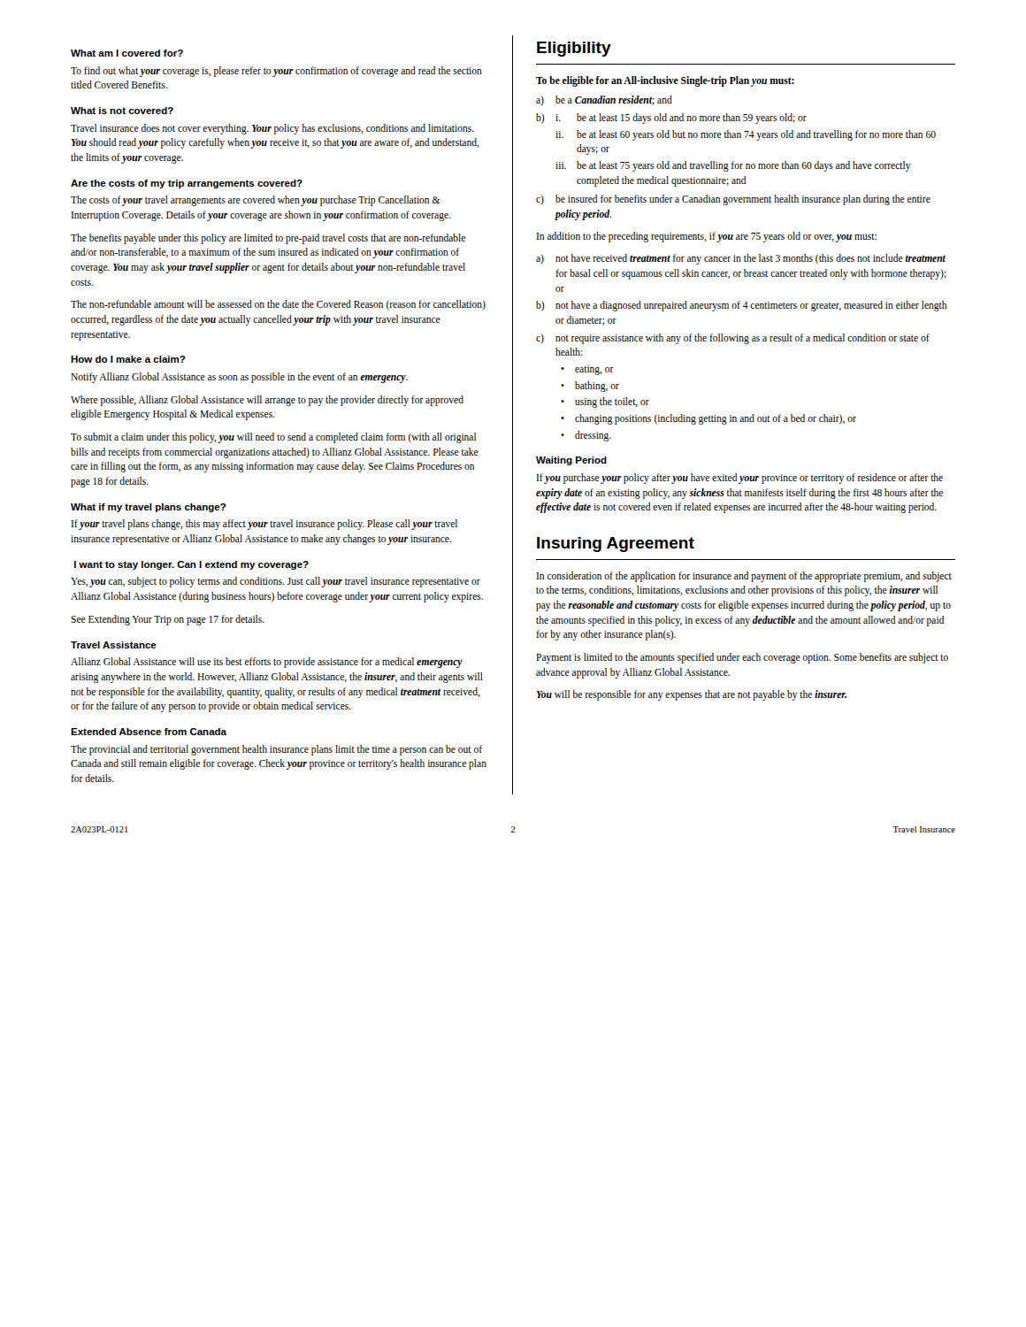What am I covered for?
To find out what your coverage is, please refer to your confirmation of coverage and read the section titled Covered Benefits.
What is not covered?
Travel insurance does not cover everything. Your policy has exclusions, conditions and limitations. You should read your policy carefully when you receive it, so that you are aware of, and understand, the limits of your coverage.
Are the costs of my trip arrangements covered?
The costs of your travel arrangements are covered when you purchase Trip Cancellation & Interruption Coverage. Details of your coverage are shown in your confirmation of coverage.
The benefits payable under this policy are limited to pre-paid travel costs that are non-refundable and/or non-transferable, to a maximum of the sum insured as indicated on your confirmation of coverage. You may ask your travel supplier or agent for details about your non-refundable travel costs.
The non-refundable amount will be assessed on the date the Covered Reason (reason for cancellation) occurred, regardless of the date you actually cancelled your trip with your travel insurance representative.
How do I make a claim?
Notify Allianz Global Assistance as soon as possible in the event of an emergency.
Where possible, Allianz Global Assistance will arrange to pay the provider directly for approved eligible Emergency Hospital & Medical expenses.
To submit a claim under this policy, you will need to send a completed claim form (with all original bills and receipts from commercial organizations attached) to Allianz Global Assistance. Please take care in filling out the form, as any missing information may cause delay. See Claims Procedures on page 18 for details.
What if my travel plans change?
If your travel plans change, this may affect your travel insurance policy. Please call your travel insurance representative or Allianz Global Assistance to make any changes to your insurance.
I want to stay longer. Can I extend my coverage?
Yes, you can, subject to policy terms and conditions. Just call your travel insurance representative or Allianz Global Assistance (during business hours) before coverage under your current policy expires.
See Extending Your Trip on page 17 for details.
Travel Assistance
Allianz Global Assistance will use its best efforts to provide assistance for a medical emergency arising anywhere in the world. However, Allianz Global Assistance, the insurer, and their agents will not be responsible for the availability, quantity, quality, or results of any medical treatment received, or for the failure of any person to provide or obtain medical services.
Extended Absence from Canada
The provincial and territorial government health insurance plans limit the time a person can be out of Canada and still remain eligible for coverage. Check your province or territory's health insurance plan for details.
Eligibility
To be eligible for an All-inclusive Single-trip Plan you must:
a) be a Canadian resident; and
b)
i. be at least 15 days old and no more than 59 years old; or
ii. be at least 60 years old but no more than 74 years old and travelling for no more than 60 days; or
iii. be at least 75 years old and travelling for no more than 60 days and have correctly completed the medical questionnaire; and
c) be insured for benefits under a Canadian government health insurance plan during the entire policy period.
In addition to the preceding requirements, if you are 75 years old or over, you must:
a) not have received treatment for any cancer in the last 3 months (this does not include treatment for basal cell or squamous cell skin cancer, or breast cancer treated only with hormone therapy); or
b) not have a diagnosed unrepaired aneurysm of 4 centimeters or greater, measured in either length or diameter; or
c) not require assistance with any of the following as a result of a medical condition or state of health:
eating, or
bathing, or
using the toilet, or
changing positions (including getting in and out of a bed or chair), or
dressing.
Waiting Period
If you purchase your policy after you have exited your province or territory of residence or after the expiry date of an existing policy, any sickness that manifests itself during the first 48 hours after the effective date is not covered even if related expenses are incurred after the 48-hour waiting period.
Insuring Agreement
In consideration of the application for insurance and payment of the appropriate premium, and subject to the terms, conditions, limitations, exclusions and other provisions of this policy, the insurer will pay the reasonable and customary costs for eligible expenses incurred during the policy period, up to the amounts specified in this policy, in excess of any deductible and the amount allowed and/or paid for by any other insurance plan(s).
Payment is limited to the amounts specified under each coverage option. Some benefits are subject to advance approval by Allianz Global Assistance.
You will be responsible for any expenses that are not payable by the insurer.
2A023PL-0121
2
Travel Insurance